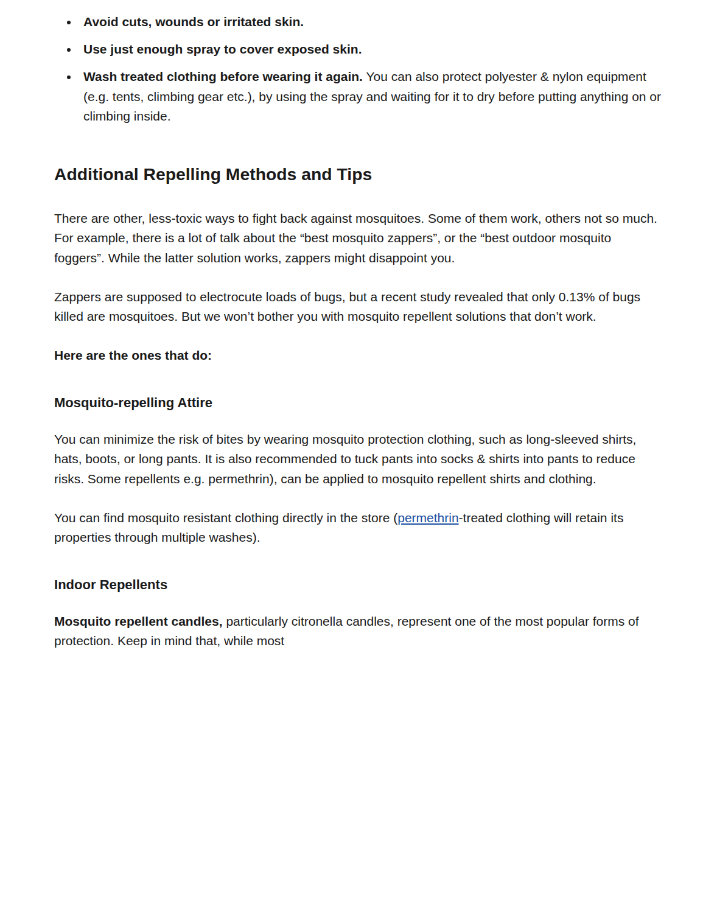Avoid cuts, wounds or irritated skin.
Use just enough spray to cover exposed skin.
Wash treated clothing before wearing it again. You can also protect polyester & nylon equipment (e.g. tents, climbing gear etc.), by using the spray and waiting for it to dry before putting anything on or climbing inside.
Additional Repelling Methods and Tips
There are other, less-toxic ways to fight back against mosquitoes. Some of them work, others not so much. For example, there is a lot of talk about the “best mosquito zappers”, or the “best outdoor mosquito foggers”. While the latter solution works, zappers might disappoint you.
Zappers are supposed to electrocute loads of bugs, but a recent study revealed that only 0.13% of bugs killed are mosquitoes. But we won’t bother you with mosquito repellent solutions that don’t work.
Here are the ones that do:
Mosquito-repelling Attire
You can minimize the risk of bites by wearing mosquito protection clothing, such as long-sleeved shirts, hats, boots, or long pants. It is also recommended to tuck pants into socks & shirts into pants to reduce risks. Some repellents e.g. permethrin), can be applied to mosquito repellent shirts and clothing.
You can find mosquito resistant clothing directly in the store (permethrin-treated clothing will retain its properties through multiple washes).
Indoor Repellents
Mosquito repellent candles, particularly citronella candles, represent one of the most popular forms of protection. Keep in mind that, while most